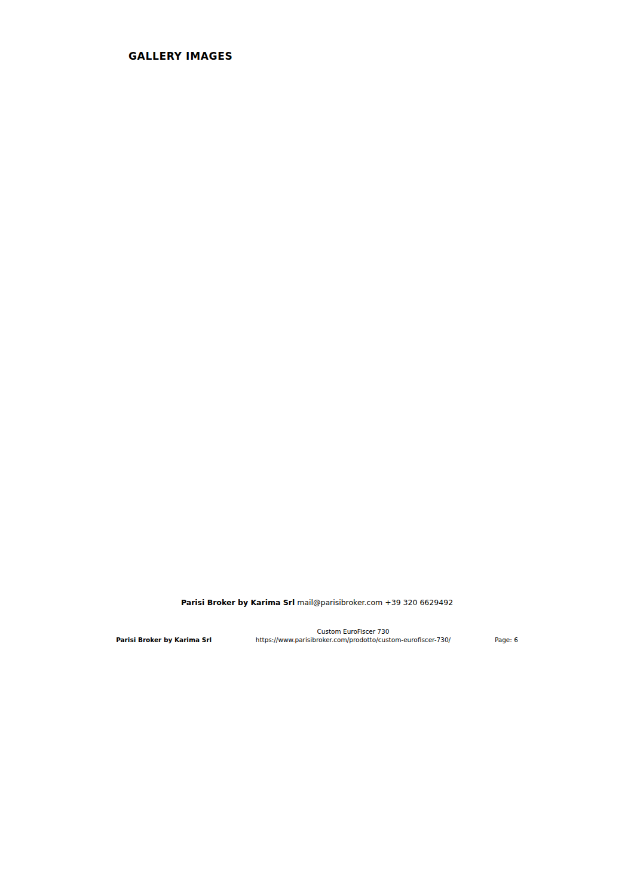GALLERY IMAGES
Parisi Broker by Karima Srl mail@parisibroker.com +39 320 6629492
Parisi Broker by Karima Srl
Custom EuroFiscer 730
https://www.parisibroker.com/prodotto/custom-eurofiscer-730/
Page: 6